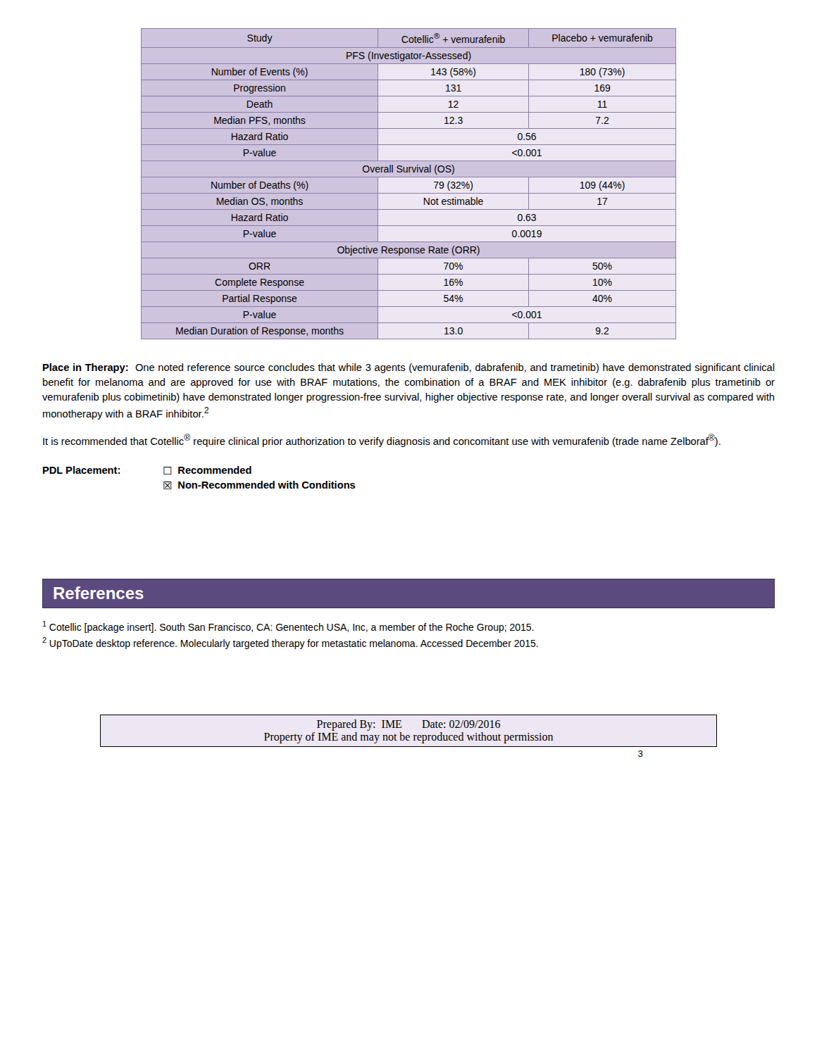| Study | Cotellic ® + vemurafenib | Placebo + vemurafenib |
| PFS (Investigator-Assessed) |
| Number of Events (%) | 143 (58%) | 180 (73%) |
| Progression | 131 | 169 |
| Death | 12 | 11 |
| Median PFS, months | 12.3 | 7.2 |
| Hazard Ratio | 0.56 |
| P-value | <0.001 |
| Overall Survival (OS) |
| Number of Deaths (%) | 79 (32%) | 109 (44%) |
| Median OS, months | Not estimable | 17 |
| Hazard Ratio | 0.63 |
| P-value | 0.0019 |
| Objective Response Rate (ORR) |
| ORR | 70% | 50% |
| Complete Response | 16% | 10% |
| Partial Response | 54% | 40% |
| P-value | <0.001 |
| Median Duration of Response, months | 13.0 | 9.2 |
Place in Therapy: One noted reference source concludes that while 3 agents (vemurafenib, dabrafenib, and trametinib) have demonstrated significant clinical benefit for melanoma and are approved for use with BRAF mutations, the combination of a BRAF and MEK inhibitor (e.g. dabrafenib plus trametinib or vemurafenib plus cobimetinib) have demonstrated longer progression-free survival, higher objective response rate, and longer overall survival as compared with monotherapy with a BRAF inhibitor.2
It is recommended that Cotellic® require clinical prior authorization to verify diagnosis and concomitant use with vemurafenib (trade name Zelboraf®).
| PDL Placement: | ☐ | Recommended |
| | ☒ | Non-Recommended with Conditions |
References
1 Cotellic [package insert]. South San Francisco, CA: Genentech USA, Inc, a member of the Roche Group; 2015.
2 UpToDate desktop reference. Molecularly targeted therapy for metastatic melanoma. Accessed December 2015.
Prepared By: IME Date: 02/09/2016
Property of IME and may not be reproduced without permission
3